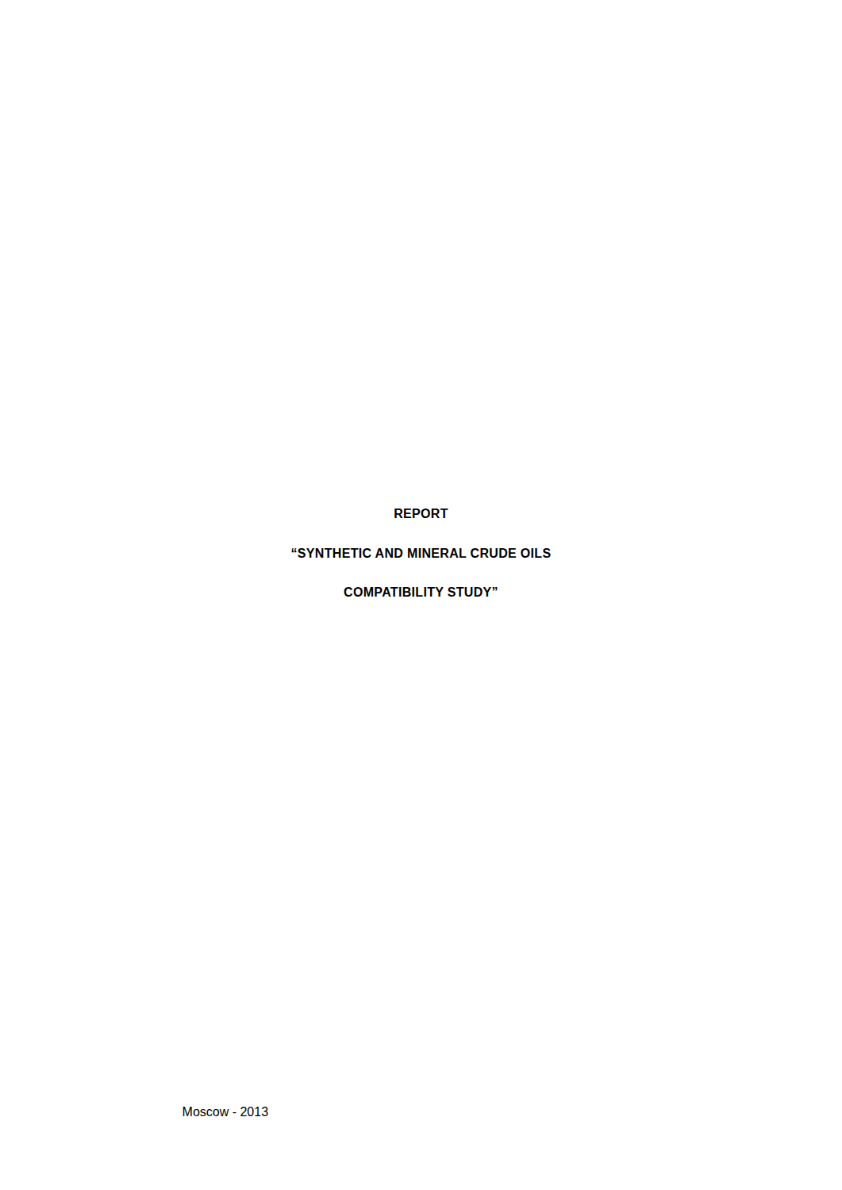REPORT
“SYNTHETIC AND MINERAL CRUDE OILS
COMPATIBILITY STUDY”
Moscow - 2013